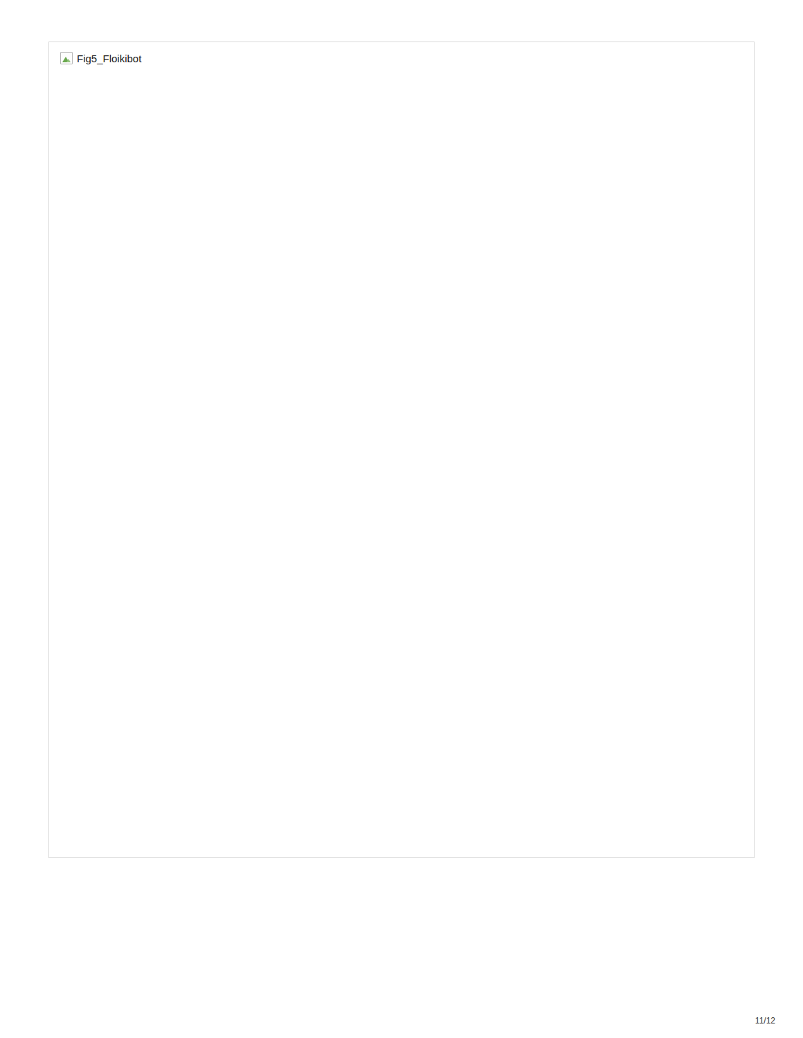Fig5_Floikibot
11/12